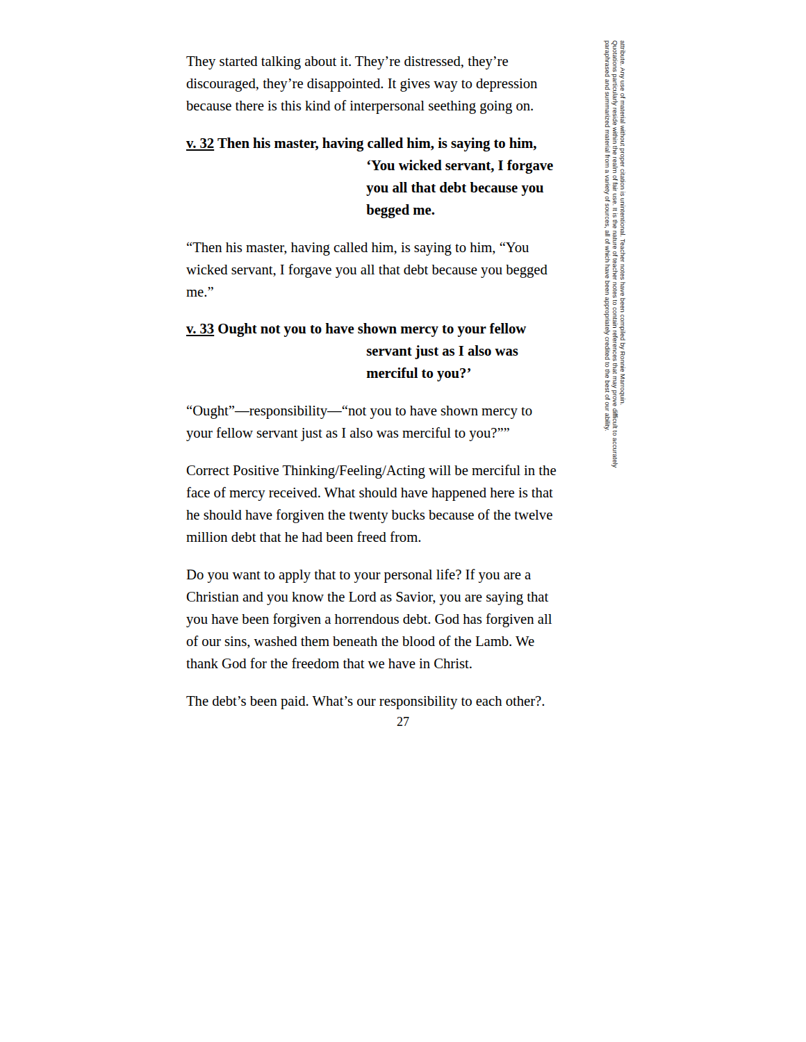They started talking about it. They’re distressed, they’re discouraged, they’re disappointed. It gives way to depression because there is this kind of interpersonal seething going on.
v. 32 Then his master, having called him, is saying to him, ‘You wicked servant, I forgave you all that debt because you begged me.
“Then his master, having called him, is saying to him, “You wicked servant, I forgave you all that debt because you begged me.”
v. 33 Ought not you to have shown mercy to your fellow servant just as I also was merciful to you?’
“Ought”—responsibility—“not you to have shown mercy to your fellow servant just as I also was merciful to you?””
Correct Positive Thinking/Feeling/Acting will be merciful in the face of mercy received. What should have happened here is that he should have forgiven the twenty bucks because of the twelve million debt that he had been freed from.
Do you want to apply that to your personal life? If you are a Christian and you know the Lord as Savior, you are saying that you have been forgiven a horrendous debt. God has forgiven all of our sins, washed them beneath the blood of the Lamb. We thank God for the freedom that we have in Christ.
The debt’s been paid. What’s our responsibility to each other?.
Copyright © 2022 by Bible Teaching Resources by Don Anderson Ministries. The author’s teacher notes incorporate quoted,
paraphrased and summarized material from a variety of sources, all of which have been appropriately credited to the best of our ability.
Quotations particularly reside within the realm of fair use. It is the nature of teacher notes to contain references that may prove difficult to accurately
attribute. Any use of material without proper citation is unintentional. Teacher notes have been compiled by Ronnie Marroquin.
27